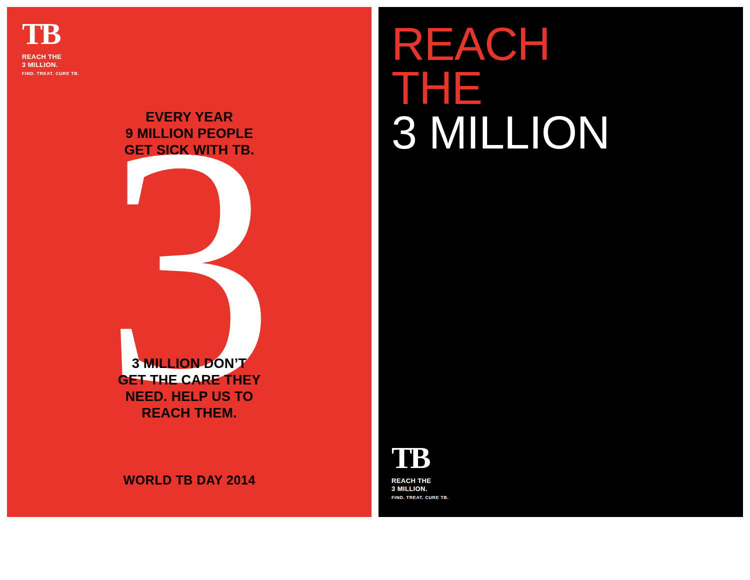TB
Reach the
3 Million.
Find. Treat. Cure TB.
3
Every year
9 million people
get sick with TB.
3 million don’t
get the care they
need. Help us to
reach them.
World TB Day 2014
Reach The 3 Million
TB
Reach the
3 Million.
Find. Treat. Cure TB.